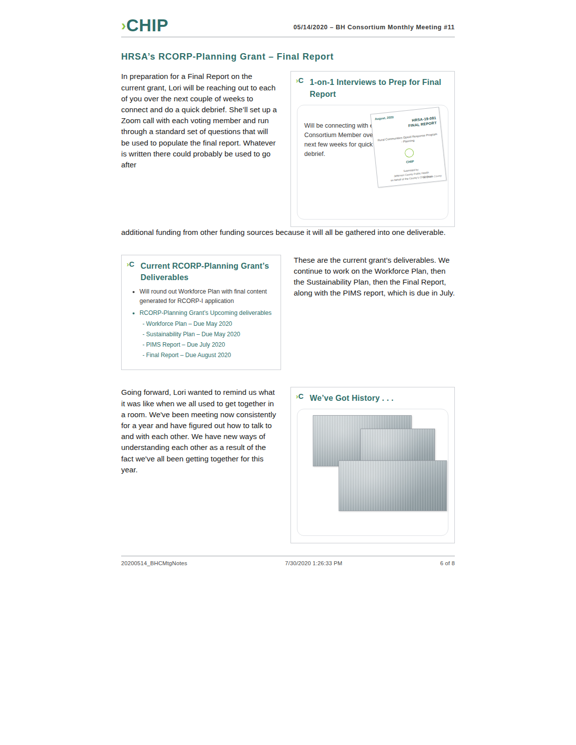›CHIP
05/14/2020 – BH Consortium Monthly Meeting #11
HRSA’s RCORP-Planning Grant – Final Report
In preparation for a Final Report on the current grant, Lori will be reaching out to each of you over the next couple of weeks to connect and do a quick debrief. She’ll set up a Zoom call with each voting member and run through a standard set of questions that will be used to populate the final report. Whatever is written there could probably be used to go after
›C
1-on-1 Interviews to Prep for Final Report
Will be connecting with each Consortium Member over the next few weeks for quick debrief.
August, 2020
HRSA-19-081
FINAL REPORT
Rural Communities Opioid Response Program - Planning
CHIP
Submitted by
Jefferson County Public Health
on behalf of the County’s CHIP Team
This Final Report summarizes the work accomplished through the recognition of the Consortium and the development of a comprehensive plan for improving access to Behavioral Health Services in Jefferson County.
Jefferson County
additional funding from other funding sources because it will all be gathered into one deliverable.
›C
Current RCORP-Planning Grant’s Deliverables
Will round out Workforce Plan with final content generated for RCORP-I application
RCORP-Planning Grant’s Upcoming deliverables
Workforce Plan – Due May 2020
Sustainability Plan – Due May 2020
PIMS Report – Due July 2020
Final Report – Due August 2020
These are the current grant’s deliverables. We continue to work on the Workforce Plan, then the Sustainability Plan, then the Final Report, along with the PIMS report, which is due in July.
Going forward, Lori wanted to remind us what it was like when we all used to get together in a room. We've been meeting now consistently for a year and have figured out how to talk to and with each other. We have new ways of understanding each other as a result of the fact we've all been getting together for this year.
›C
We’ve Got History . . .
20200514_BHCMtgNotes
7/30/2020 1:26:33 PM
6 of 8